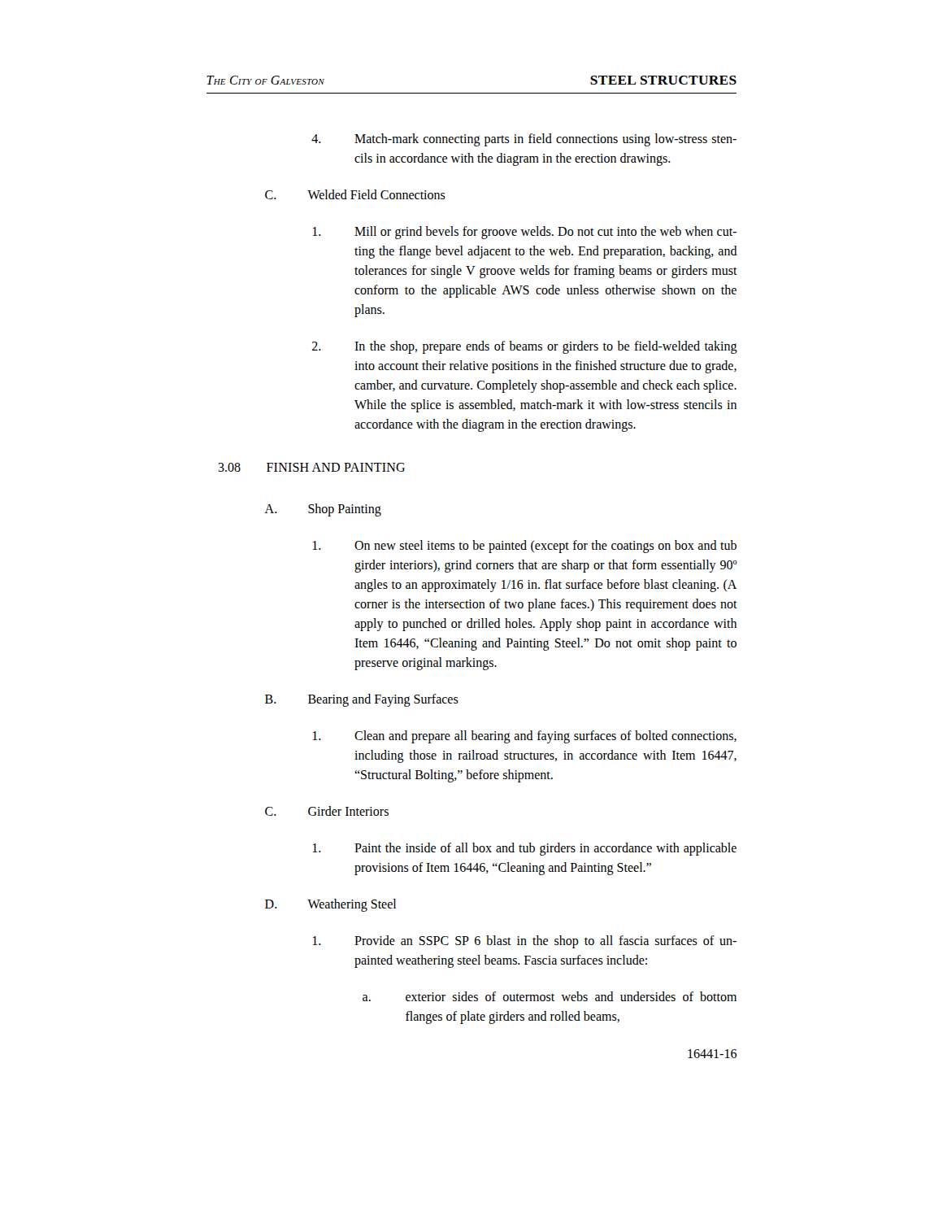The City of Galveston
STEEL STRUCTURES
4.
Match-mark connecting parts in field connections using low-stress stencils in accordance with the diagram in the erection drawings.
C.
Welded Field Connections
1.
Mill or grind bevels for groove welds. Do not cut into the web when cutting the flange bevel adjacent to the web. End preparation, backing, and tolerances for single V groove welds for framing beams or girders must conform to the applicable AWS code unless otherwise shown on the plans.
2.
In the shop, prepare ends of beams or girders to be field-welded taking into account their relative positions in the finished structure due to grade, camber, and curvature. Completely shop-assemble and check each splice. While the splice is assembled, match-mark it with low-stress stencils in accordance with the diagram in the erection drawings.
3.08
FINISH AND PAINTING
A.
Shop Painting
1.
On new steel items to be painted (except for the coatings on box and tub girder interiors), grind corners that are sharp or that form essentially 90º angles to an approximately 1/16 in. flat surface before blast cleaning. (A corner is the intersection of two plane faces.) This requirement does not apply to punched or drilled holes. Apply shop paint in accordance with Item 16446, “Cleaning and Painting Steel.” Do not omit shop paint to preserve original markings.
B.
Bearing and Faying Surfaces
1.
Clean and prepare all bearing and faying surfaces of bolted connections, including those in railroad structures, in accordance with Item 16447, “Structural Bolting,” before shipment.
C.
Girder Interiors
1.
Paint the inside of all box and tub girders in accordance with applicable provisions of Item 16446, “Cleaning and Painting Steel.”
D.
Weathering Steel
1.
Provide an SSPC SP 6 blast in the shop to all fascia surfaces of unpainted weathering steel beams. Fascia surfaces include:
a.
exterior sides of outermost webs and undersides of bottom flanges of plate girders and rolled beams,
16441-16